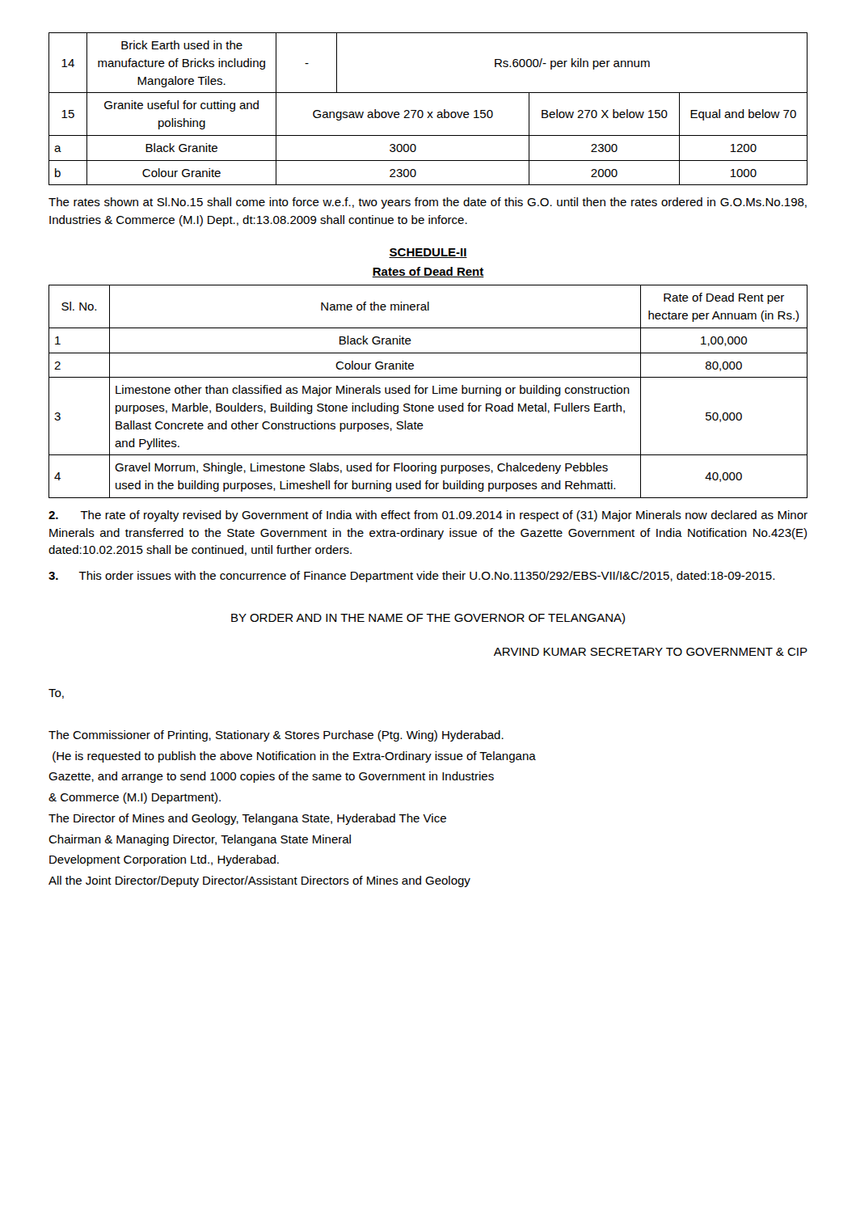| 14 | Brick Earth used in the manufacture of Bricks including Mangalore Tiles. | - | Rs.6000/- per kiln per annum |
| 15 | Granite useful for cutting and polishing | Gangsaw above 270 x above 150 | Below 270 X below 150 | Equal and below 70 |
| a | Black Granite | 3000 | 2300 | 1200 |
| b | Colour Granite | 2300 | 2000 | 1000 |
The rates shown at Sl.No.15 shall come into force w.e.f., two years from the date of this G.O. until then the rates ordered in G.O.Ms.No.198, Industries & Commerce (M.I) Dept., dt:13.08.2009 shall continue to be inforce.
SCHEDULE-II
Rates of Dead Rent
| Sl. No. | Name of the mineral | Rate of Dead Rent per hectare per Annuam (in Rs.) |
| 1 | Black Granite | 1,00,000 |
| 2 | Colour Granite | 80,000 |
| 3 | Limestone other than classified as Major Minerals used for Lime burning or building construction purposes, Marble, Boulders, Building Stone including Stone used for Road Metal, Fullers Earth, Ballast Concrete and other Constructions purposes, Slate and Pyllites. | 50,000 |
| 4 | Gravel Morrum, Shingle, Limestone Slabs, used for Flooring purposes, Chalcedeny Pebbles used in the building purposes, Limeshell for burning used for building purposes and Rehmatti. | 40,000 |
2. The rate of royalty revised by Government of India with effect from 01.09.2014 in respect of (31) Major Minerals now declared as Minor Minerals and transferred to the State Government in the extra-ordinary issue of the Gazette Government of India Notification No.423(E) dated:10.02.2015 shall be continued, until further orders.
3. This order issues with the concurrence of Finance Department vide their U.O.No.11350/292/EBS-VII/I&C/2015, dated:18-09-2015.
BY ORDER AND IN THE NAME OF THE GOVERNOR OF TELANGANA)
ARVIND KUMAR SECRETARY TO GOVERNMENT & CIP
To,
The Commissioner of Printing, Stationary & Stores Purchase (Ptg. Wing) Hyderabad.
(He is requested to publish the above Notification in the Extra-Ordinary issue of Telangana
Gazette, and arrange to send 1000 copies of the same to Government in Industries
& Commerce (M.I) Department).
The Director of Mines and Geology, Telangana State, Hyderabad The Vice
Chairman & Managing Director, Telangana State Mineral
Development Corporation Ltd., Hyderabad.
All the Joint Director/Deputy Director/Assistant Directors of Mines and Geology